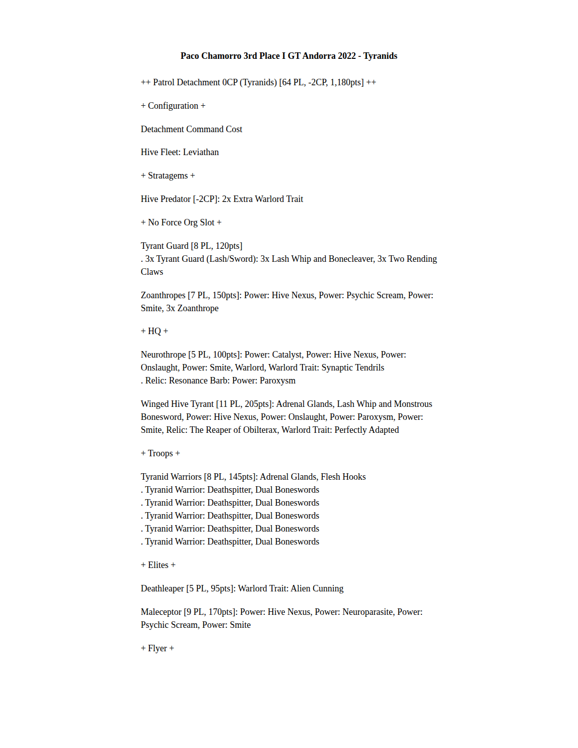Paco Chamorro 3rd Place I GT Andorra 2022 - Tyranids
++ Patrol Detachment 0CP (Tyranids) [64 PL, -2CP, 1,180pts] ++
+ Configuration +
Detachment Command Cost
Hive Fleet: Leviathan
+ Stratagems +
Hive Predator [-2CP]: 2x Extra Warlord Trait
+ No Force Org Slot +
Tyrant Guard [8 PL, 120pts]
. 3x Tyrant Guard (Lash/Sword): 3x Lash Whip and Bonecleaver, 3x Two Rending Claws
Zoanthropes [7 PL, 150pts]: Power: Hive Nexus, Power: Psychic Scream, Power: Smite, 3x Zoanthrope
+ HQ +
Neurothrope [5 PL, 100pts]: Power: Catalyst, Power: Hive Nexus, Power: Onslaught, Power: Smite, Warlord, Warlord Trait: Synaptic Tendrils
. Relic: Resonance Barb: Power: Paroxysm
Winged Hive Tyrant [11 PL, 205pts]: Adrenal Glands, Lash Whip and Monstrous Bonesword, Power: Hive Nexus, Power: Onslaught, Power: Paroxysm, Power: Smite, Relic: The Reaper of Obilterax, Warlord Trait: Perfectly Adapted
+ Troops +
Tyranid Warriors [8 PL, 145pts]: Adrenal Glands, Flesh Hooks
. Tyranid Warrior: Deathspitter, Dual Boneswords
. Tyranid Warrior: Deathspitter, Dual Boneswords
. Tyranid Warrior: Deathspitter, Dual Boneswords
. Tyranid Warrior: Deathspitter, Dual Boneswords
. Tyranid Warrior: Deathspitter, Dual Boneswords
+ Elites +
Deathleaper [5 PL, 95pts]: Warlord Trait: Alien Cunning
Maleceptor [9 PL, 170pts]: Power: Hive Nexus, Power: Neuroparasite, Power: Psychic Scream, Power: Smite
+ Flyer +